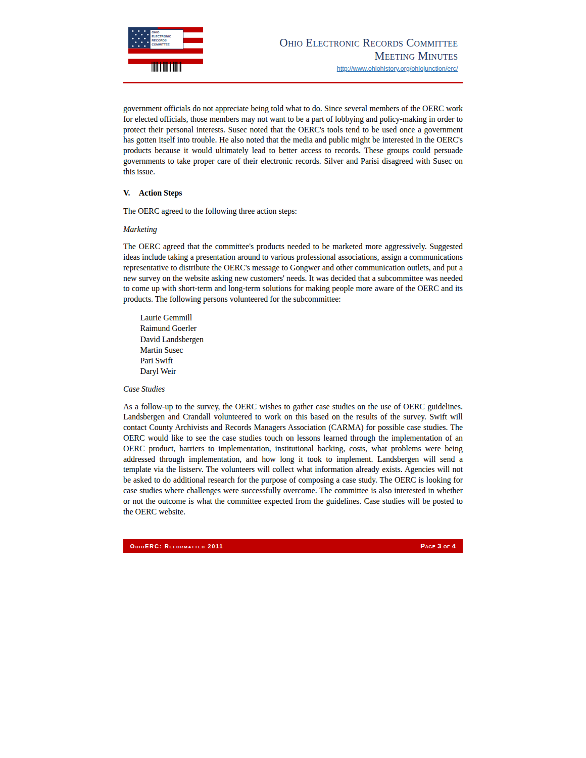OHIO ELECTRONIC RECORDS COMMITTEE
Ohio Electronic Records Committee
Meeting Minutes
http://www.ohiohistory.org/ohiojunction/erc/
government officials do not appreciate being told what to do. Since several members of the OERC work for elected officials, those members may not want to be a part of lobbying and policy-making in order to protect their personal interests. Susec noted that the OERC's tools tend to be used once a government has gotten itself into trouble. He also noted that the media and public might be interested in the OERC's products because it would ultimately lead to better access to records. These groups could persuade governments to take proper care of their electronic records. Silver and Parisi disagreed with Susec on this issue.
V. Action Steps
The OERC agreed to the following three action steps:
Marketing
The OERC agreed that the committee's products needed to be marketed more aggressively. Suggested ideas include taking a presentation around to various professional associations, assign a communications representative to distribute the OERC's message to Gongwer and other communication outlets, and put a new survey on the website asking new customers' needs. It was decided that a subcommittee was needed to come up with short-term and long-term solutions for making people more aware of the OERC and its products. The following persons volunteered for the subcommittee:
Laurie Gemmill
Raimund Goerler
David Landsbergen
Martin Susec
Pari Swift
Daryl Weir
Case Studies
As a follow-up to the survey, the OERC wishes to gather case studies on the use of OERC guidelines. Landsbergen and Crandall volunteered to work on this based on the results of the survey. Swift will contact County Archivists and Records Managers Association (CARMA) for possible case studies. The OERC would like to see the case studies touch on lessons learned through the implementation of an OERC product, barriers to implementation, institutional backing, costs, what problems were being addressed through implementation, and how long it took to implement. Landsbergen will send a template via the listserv. The volunteers will collect what information already exists. Agencies will not be asked to do additional research for the purpose of composing a case study. The OERC is looking for case studies where challenges were successfully overcome. The committee is also interested in whether or not the outcome is what the committee expected from the guidelines. Case studies will be posted to the OERC website.
OhioERC: Reformatted 2011 Page 3 of 4